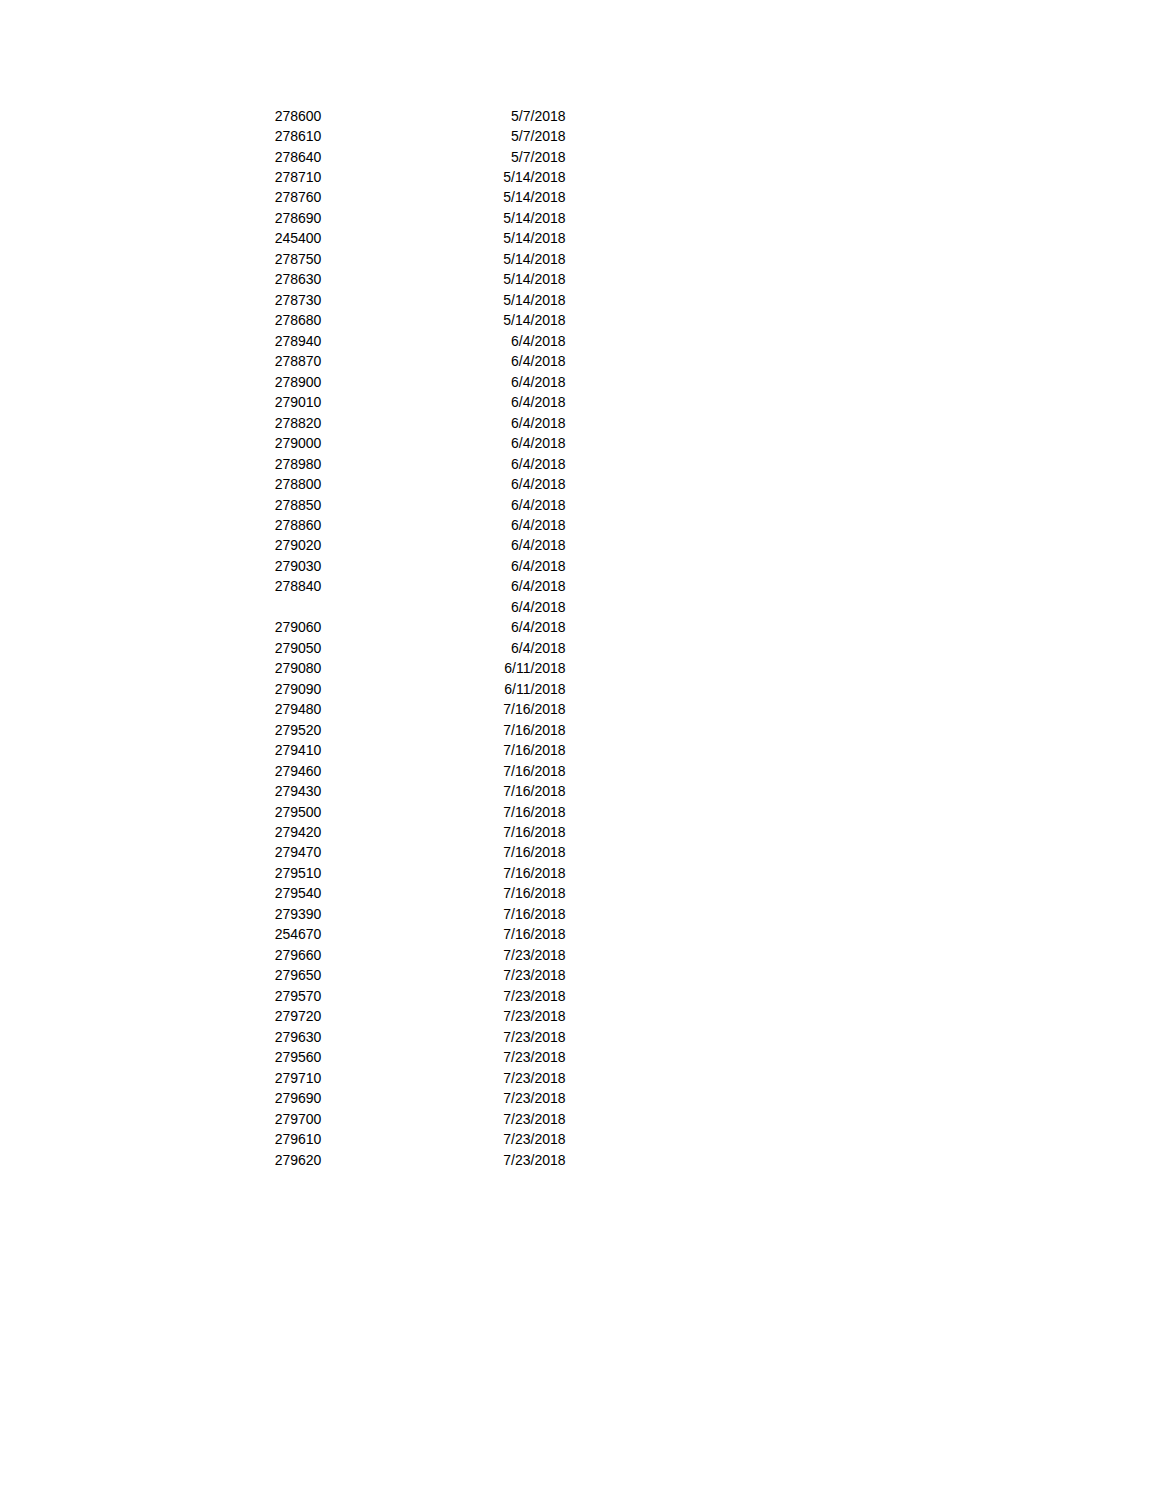| 278600 | 5/7/2018 |
| 278610 | 5/7/2018 |
| 278640 | 5/7/2018 |
| 278710 | 5/14/2018 |
| 278760 | 5/14/2018 |
| 278690 | 5/14/2018 |
| 245400 | 5/14/2018 |
| 278750 | 5/14/2018 |
| 278630 | 5/14/2018 |
| 278730 | 5/14/2018 |
| 278680 | 5/14/2018 |
| 278940 | 6/4/2018 |
| 278870 | 6/4/2018 |
| 278900 | 6/4/2018 |
| 279010 | 6/4/2018 |
| 278820 | 6/4/2018 |
| 279000 | 6/4/2018 |
| 278980 | 6/4/2018 |
| 278800 | 6/4/2018 |
| 278850 | 6/4/2018 |
| 278860 | 6/4/2018 |
| 279020 | 6/4/2018 |
| 279030 | 6/4/2018 |
| 278840 | 6/4/2018 |
| | 6/4/2018 |
| 279060 | 6/4/2018 |
| 279050 | 6/4/2018 |
| 279080 | 6/11/2018 |
| 279090 | 6/11/2018 |
| 279480 | 7/16/2018 |
| 279520 | 7/16/2018 |
| 279410 | 7/16/2018 |
| 279460 | 7/16/2018 |
| 279430 | 7/16/2018 |
| 279500 | 7/16/2018 |
| 279420 | 7/16/2018 |
| 279470 | 7/16/2018 |
| 279510 | 7/16/2018 |
| 279540 | 7/16/2018 |
| 279390 | 7/16/2018 |
| 254670 | 7/16/2018 |
| 279660 | 7/23/2018 |
| 279650 | 7/23/2018 |
| 279570 | 7/23/2018 |
| 279720 | 7/23/2018 |
| 279630 | 7/23/2018 |
| 279560 | 7/23/2018 |
| 279710 | 7/23/2018 |
| 279690 | 7/23/2018 |
| 279700 | 7/23/2018 |
| 279610 | 7/23/2018 |
| 279620 | 7/23/2018 |